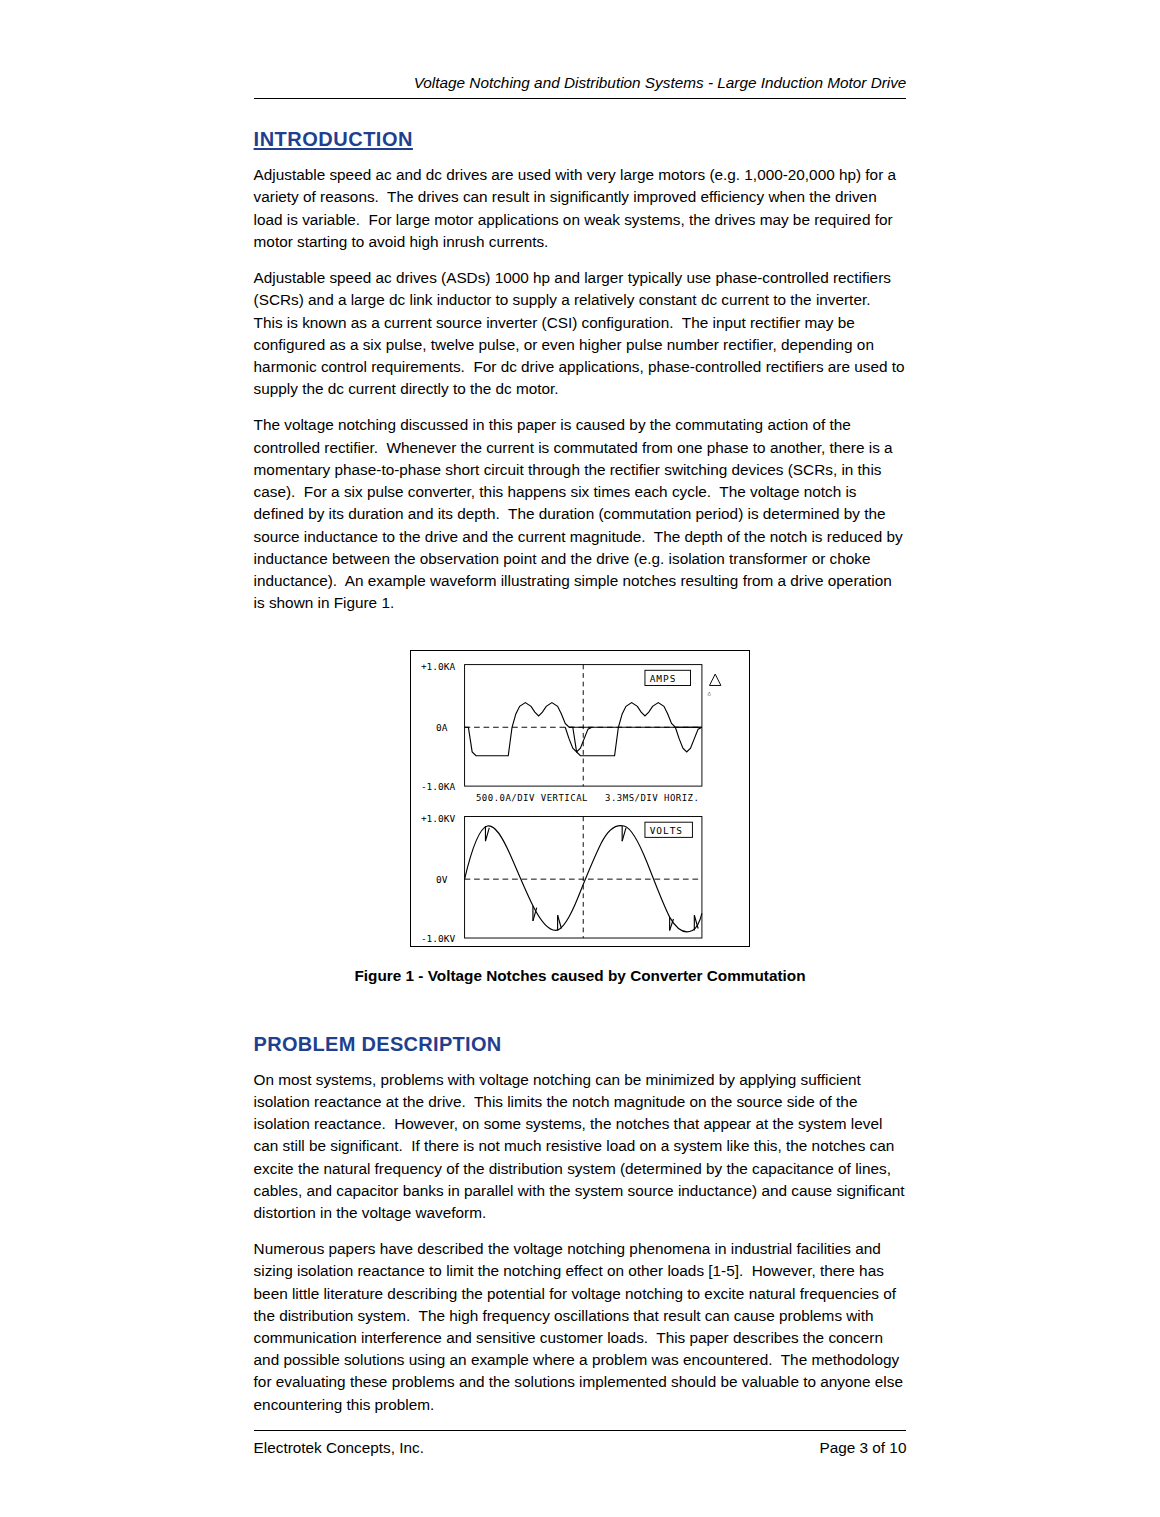Voltage Notching and Distribution Systems - Large Induction Motor Drive
INTRODUCTION
Adjustable speed ac and dc drives are used with very large motors (e.g. 1,000-20,000 hp) for a variety of reasons. The drives can result in significantly improved efficiency when the driven load is variable. For large motor applications on weak systems, the drives may be required for motor starting to avoid high inrush currents.
Adjustable speed ac drives (ASDs) 1000 hp and larger typically use phase-controlled rectifiers (SCRs) and a large dc link inductor to supply a relatively constant dc current to the inverter. This is known as a current source inverter (CSI) configuration. The input rectifier may be configured as a six pulse, twelve pulse, or even higher pulse number rectifier, depending on harmonic control requirements. For dc drive applications, phase-controlled rectifiers are used to supply the dc current directly to the dc motor.
The voltage notching discussed in this paper is caused by the commutating action of the controlled rectifier. Whenever the current is commutated from one phase to another, there is a momentary phase-to-phase short circuit through the rectifier switching devices (SCRs, in this case). For a six pulse converter, this happens six times each cycle. The voltage notch is defined by its duration and its depth. The duration (commutation period) is determined by the source inductance to the drive and the current magnitude. The depth of the notch is reduced by inductance between the observation point and the drive (e.g. isolation transformer or choke inductance). An example waveform illustrating simple notches resulting from a drive operation is shown in Figure 1.
+1.0KA 0A -1.0KA AMPS △ 500.0A/DIV VERTICAL 3.3MS/DIV HORIZ. +1.0KV 0V -1.0KV VOLTS 500.0V/DIV VERTICAL 3.3MS/DIV HORIZ. PHASE A SNAPSHOT
Figure 1 - Voltage Notches caused by Converter Commutation
PROBLEM DESCRIPTION
On most systems, problems with voltage notching can be minimized by applying sufficient isolation reactance at the drive. This limits the notch magnitude on the source side of the isolation reactance. However, on some systems, the notches that appear at the system level can still be significant. If there is not much resistive load on a system like this, the notches can excite the natural frequency of the distribution system (determined by the capacitance of lines, cables, and capacitor banks in parallel with the system source inductance) and cause significant distortion in the voltage waveform.
Numerous papers have described the voltage notching phenomena in industrial facilities and sizing isolation reactance to limit the notching effect on other loads [1-5]. However, there has been little literature describing the potential for voltage notching to excite natural frequencies of the distribution system. The high frequency oscillations that result can cause problems with communication interference and sensitive customer loads. This paper describes the concern and possible solutions using an example where a problem was encountered. The methodology for evaluating these problems and the solutions implemented should be valuable to anyone else encountering this problem.
Electrotek Concepts, Inc. Page 3 of 10